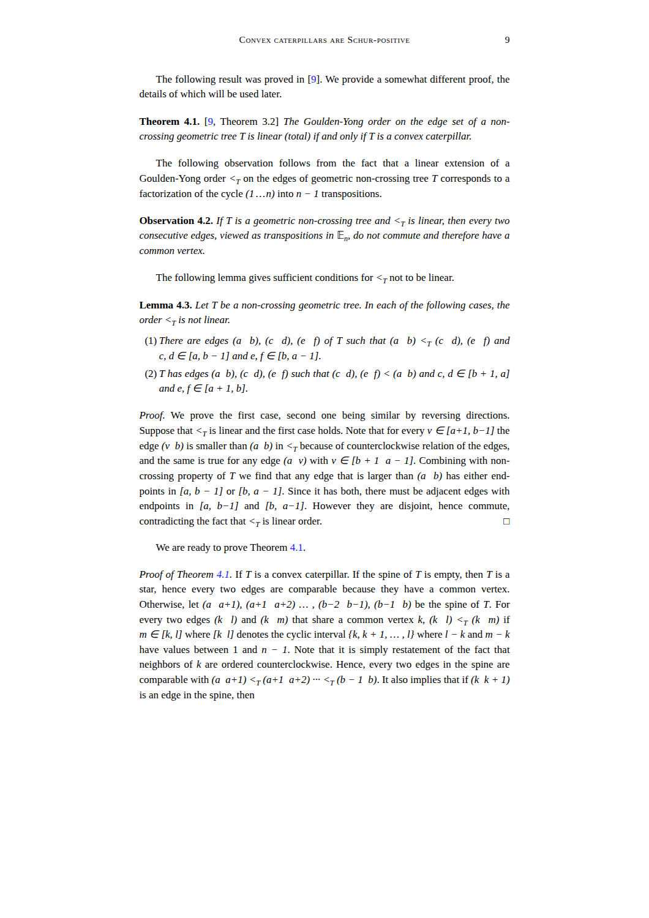Convex caterpillars are Schur-positive 9
The following result was proved in [9]. We provide a somewhat different proof, the details of which will be used later.
Theorem 4.1. [9, Theorem 3.2] The Goulden-Yong order on the edge set of a non-crossing geometric tree T is linear (total) if and only if T is a convex caterpillar.
The following observation follows from the fact that a linear extension of a Goulden-Yong order <T on the edges of geometric non-crossing tree T corresponds to a factorization of the cycle (1  … n) into n − 1 transpositions.
Observation 4.2. If T is a geometric non-crossing tree and <T is linear, then every two consecutive edges, viewed as transpositions in 𝔼n, do not commute and therefore have a common vertex.
The following lemma gives sufficient conditions for <T not to be linear.
Lemma 4.3. Let T be a non-crossing geometric tree. In each of the following cases, the order <T is not linear.
(1) There are edges (a b), (c d), (e f) of T such that (a b) <T (c d), (e f) and c, d ∈ [a, b − 1] and e, f ∈ [b, a − 1].
(2) T has edges (a b), (c d), (e f) such that (c d), (e f) < (a b) and c, d ∈ [b + 1, a] and e, f ∈ [a + 1, b].
Proof. We prove the first case, second one being similar by reversing directions. Suppose that <T is linear and the first case holds. Note that for every v ∈ [a+1, b−1] the edge (v b) is smaller than (a b) in <T because of counterclockwise relation of the edges, and the same is true for any edge (a v) with v ∈ [b + 1 a − 1]. Combining with non-crossing property of T we find that any edge that is larger than (a b) has either end-points in [a, b − 1] or [b, a − 1]. Since it has both, there must be adjacent edges with endpoints in [a, b−1] and [b, a−1]. However they are disjoint, hence commute, contradicting the fact that <T is linear order. □
We are ready to prove Theorem 4.1.
Proof of Theorem 4.1. If T is a convex caterpillar. If the spine of T is empty, then T is a star, hence every two edges are comparable because they have a common vertex. Otherwise, let (a a+1), (a+1 a+2) … , (b−2 b−1), (b−1 b) be the spine of T. For every two edges (k l) and (k m) that share a common vertex k, (k l) <T (k m) if m ∈ [k, l] where [k l] denotes the cyclic interval {k, k + 1, … , l} where l − k and m − k have values between 1 and n − 1. Note that it is simply restatement of the fact that neighbors of k are ordered counterclockwise. Hence, every two edges in the spine are comparable with (a a+1) <T (a+1 a+2) ··· <T (b − 1 b). It also implies that if (k k + 1) is an edge in the spine, then